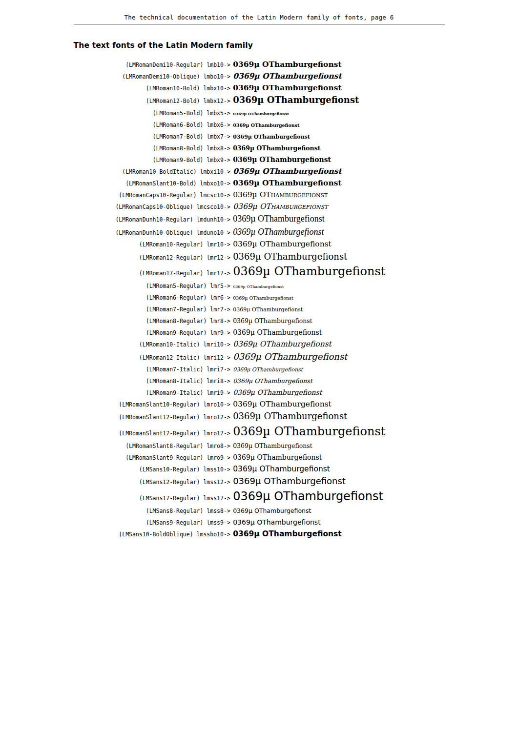The technical documentation of the Latin Modern family of fonts, page 6
The text fonts of the Latin Modern family
| (LMRomanDemi10-Regular) lmb10 | -> | 0369µ OThamburgefionst |
| (LMRomanDemi10-Oblique) lmbo10 | -> | 0369µ OThamburgefionst |
| (LMRoman10-Bold) lmbx10 | -> | 0369µ OThamburgefionst |
| (LMRoman12-Bold) lmbx12 | -> | 0369µ OThamburgefionst |
| (LMRoman5-Bold) lmbx5 | -> | 0369µ OThamburgefionst |
| (LMRoman6-Bold) lmbx6 | -> | 0369µ OThamburgefionst |
| (LMRoman7-Bold) lmbx7 | -> | 0369µ OThamburgefionst |
| (LMRoman8-Bold) lmbx8 | -> | 0369µ OThamburgefionst |
| (LMRoman9-Bold) lmbx9 | -> | 0369µ OThamburgefionst |
| (LMRoman10-BoldItalic) lmbxi10 | -> | 0369μ OThamburgefionst |
| (LMRomanSlant10-Bold) lmbxo10 | -> | 0369µ OThamburgefionst |
| (LMRomanCaps10-Regular) lmcsc10 | -> | 0369µ OThamburgefionst |
| (LMRomanCaps10-Oblique) lmcsco10 | -> | 0369µ OThamburgefionst |
| (LMRomanDunh10-Regular) lmdunh10 | -> | 0369µ OThamburgefionst |
| (LMRomanDunh10-Oblique) lmduno10 | -> | 0369µ OThamburgefionst |
| (LMRoman10-Regular) lmr10 | -> | 0369µ OThamburgefionst |
| (LMRoman12-Regular) lmr12 | -> | 0369µ OThamburgefionst |
| (LMRoman17-Regular) lmr17 | -> | 0369µ OThamburgefionst |
| (LMRoman5-Regular) lmr5 | -> | 0369µ OThamburgefionst |
| (LMRoman6-Regular) lmr6 | -> | 0369µ OThamburgefionst |
| (LMRoman7-Regular) lmr7 | -> | 0369µ OThamburgefionst |
| (LMRoman8-Regular) lmr8 | -> | 0369µ OThamburgefionst |
| (LMRoman9-Regular) lmr9 | -> | 0369µ OThamburgefionst |
| (LMRoman10-Italic) lmri10 | -> | 0369μ OThamburgefionst |
| (LMRoman12-Italic) lmri12 | -> | 0369μ OThamburgefionst |
| (LMRoman7-Italic) lmri7 | -> | 0369μ OThamburgefionst |
| (LMRoman8-Italic) lmri8 | -> | 0369μ OThamburgefionst |
| (LMRoman9-Italic) lmri9 | -> | 0369μ OThamburgefionst |
| (LMRomanSlant10-Regular) lmro10 | -> | 0369µ OThamburgefionst |
| (LMRomanSlant12-Regular) lmro12 | -> | 0369µ OThamburgefionst |
| (LMRomanSlant17-Regular) lmro17 | -> | 0369µ OThamburgefionst |
| (LMRomanSlant8-Regular) lmro8 | -> | 0369µ OThamburgefionst |
| (LMRomanSlant9-Regular) lmro9 | -> | 0369µ OThamburgefionst |
| (LMSans10-Regular) lmss10 | -> | 0369µ OThamburgefionst |
| (LMSans12-Regular) lmss12 | -> | 0369µ OThamburgefionst |
| (LMSans17-Regular) lmss17 | -> | 0369µ OThamburgefionst |
| (LMSans8-Regular) lmss8 | -> | 0369µ OThamburgefionst |
| (LMSans9-Regular) lmss9 | -> | 0369µ OThamburgefionst |
| (LMSans10-BoldOblique) lmssbo10 | -> | 0369µ OThamburgefionst |